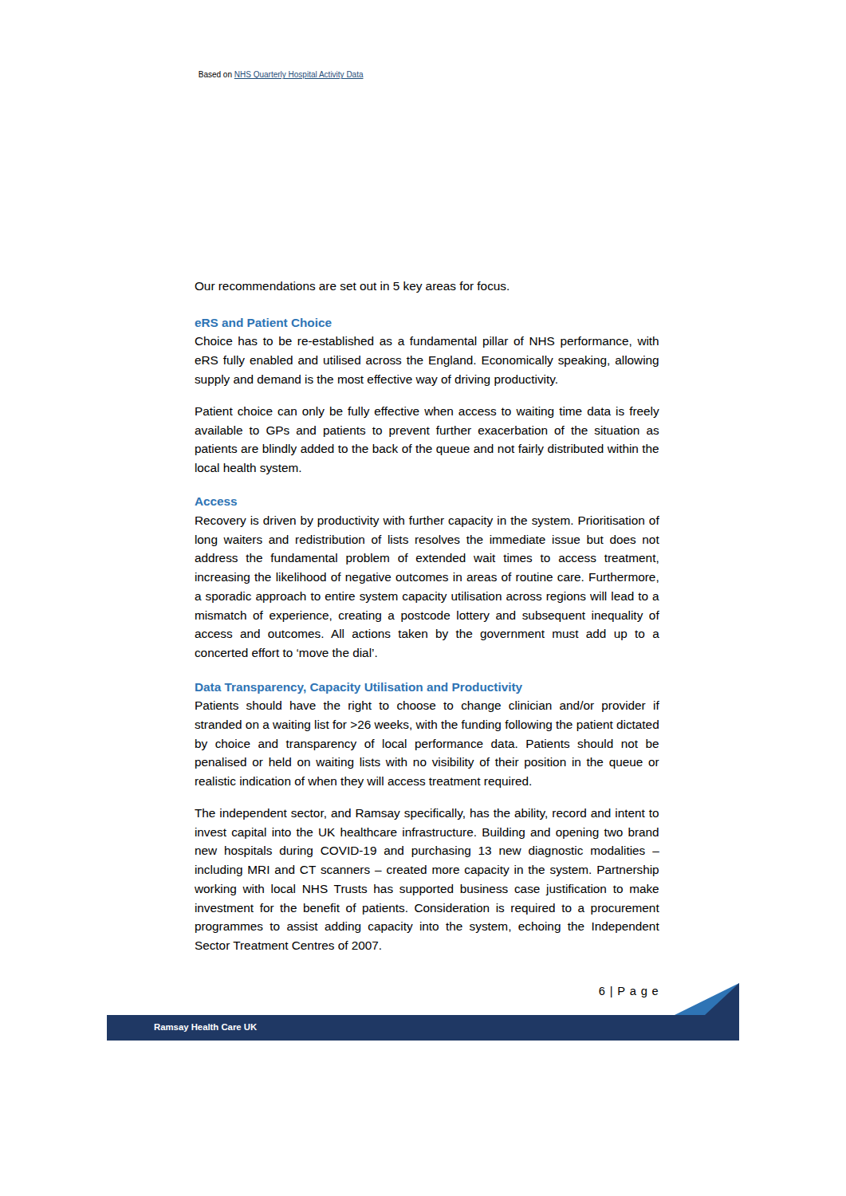Based on NHS Quarterly Hospital Activity Data
Our recommendations are set out in 5 key areas for focus.
eRS and Patient Choice
Choice has to be re-established as a fundamental pillar of NHS performance, with eRS fully enabled and utilised across the England. Economically speaking, allowing supply and demand is the most effective way of driving productivity.
Patient choice can only be fully effective when access to waiting time data is freely available to GPs and patients to prevent further exacerbation of the situation as patients are blindly added to the back of the queue and not fairly distributed within the local health system.
Access
Recovery is driven by productivity with further capacity in the system. Prioritisation of long waiters and redistribution of lists resolves the immediate issue but does not address the fundamental problem of extended wait times to access treatment, increasing the likelihood of negative outcomes in areas of routine care. Furthermore, a sporadic approach to entire system capacity utilisation across regions will lead to a mismatch of experience, creating a postcode lottery and subsequent inequality of access and outcomes. All actions taken by the government must add up to a concerted effort to ‘move the dial’.
Data Transparency, Capacity Utilisation and Productivity
Patients should have the right to choose to change clinician and/or provider if stranded on a waiting list for >26 weeks, with the funding following the patient dictated by choice and transparency of local performance data. Patients should not be penalised or held on waiting lists with no visibility of their position in the queue or realistic indication of when they will access treatment required.
The independent sector, and Ramsay specifically, has the ability, record and intent to invest capital into the UK healthcare infrastructure. Building and opening two brand new hospitals during COVID-19 and purchasing 13 new diagnostic modalities – including MRI and CT scanners – created more capacity in the system. Partnership working with local NHS Trusts has supported business case justification to make investment for the benefit of patients. Consideration is required to a procurement programmes to assist adding capacity into the system, echoing the Independent Sector Treatment Centres of 2007.
6 | P a g e
Ramsay Health Care UK